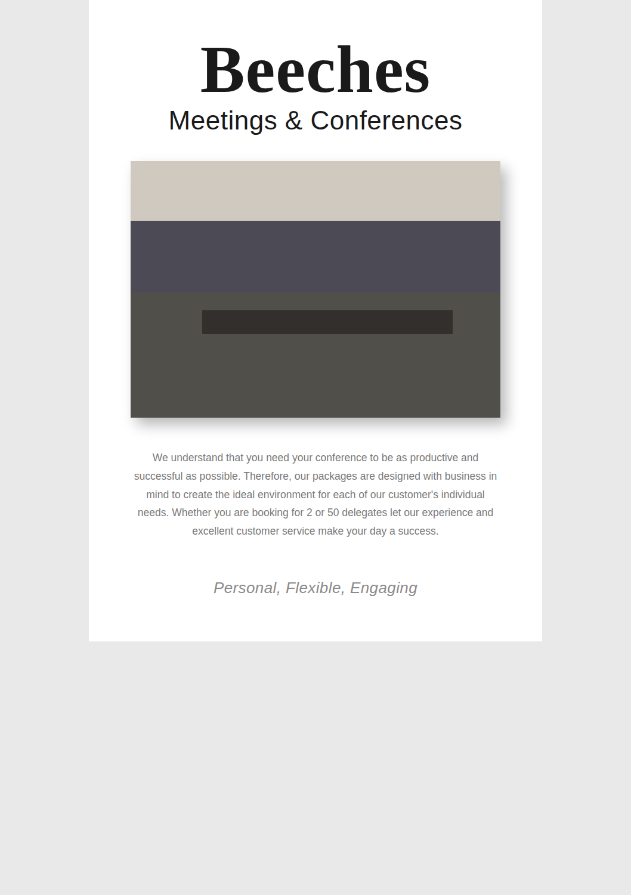Beeches
Meetings & Conferences
We understand that you need your conference to be as productive and successful as possible. Therefore, our packages are designed with business in mind to create the ideal environment for each of our customer's individual needs. Whether you are booking for 2 or 50 delegates let our experience and excellent customer service make your day a success.
Personal, Flexible, Engaging